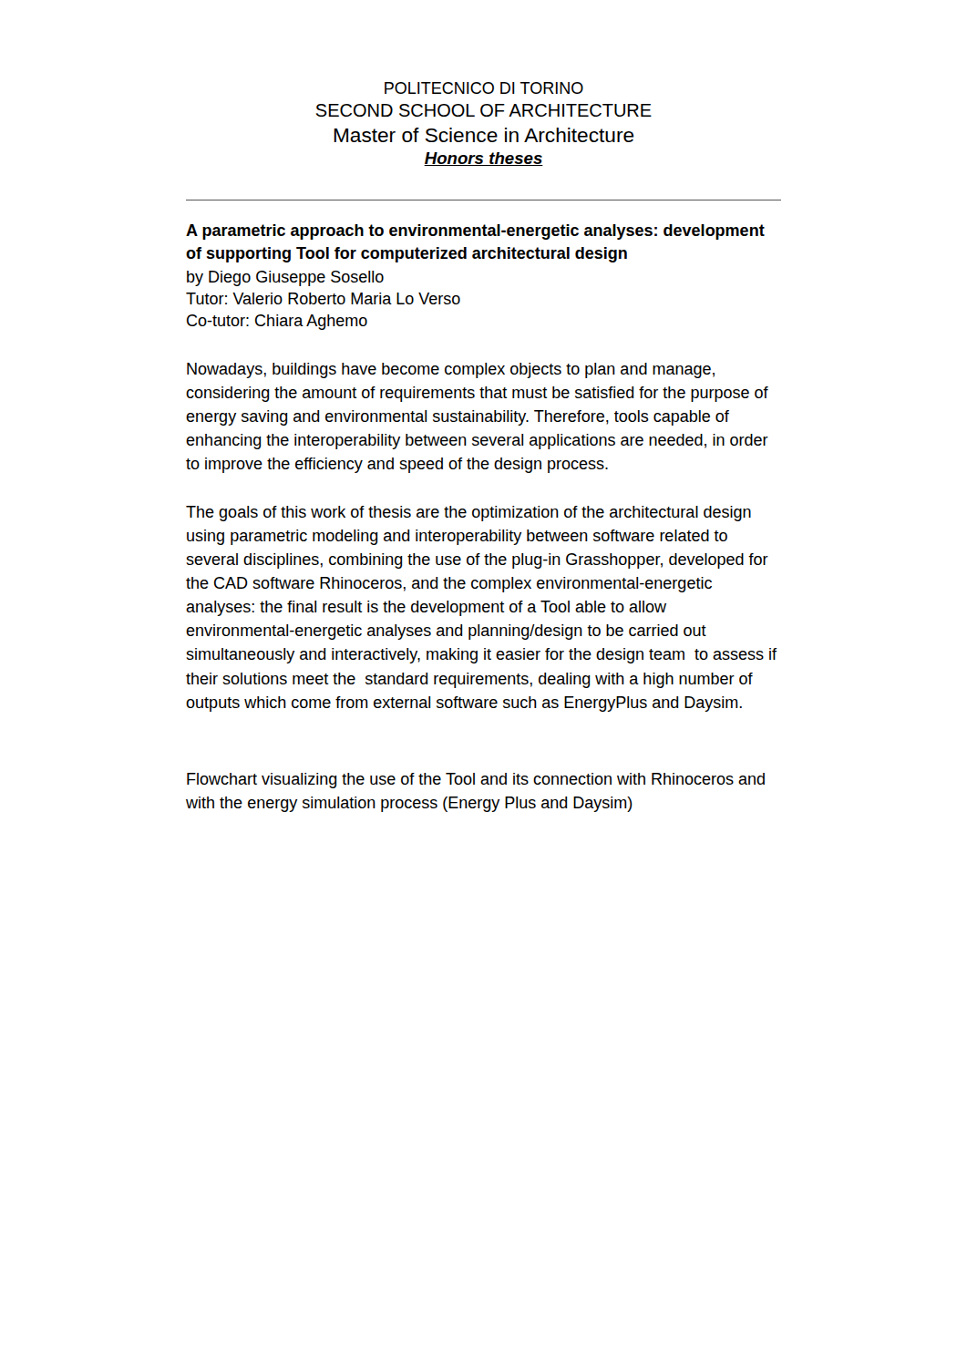POLITECNICO DI TORINO
SECOND SCHOOL OF ARCHITECTURE
Master of Science in Architecture
Honors theses
A parametric approach to environmental-energetic analyses: development of supporting Tool for computerized architectural design
by Diego Giuseppe Sosello
Tutor: Valerio Roberto Maria Lo Verso
Co-tutor: Chiara Aghemo
Nowadays, buildings have become complex objects to plan and manage, considering the amount of requirements that must be satisfied for the purpose of energy saving and environmental sustainability. Therefore, tools capable of enhancing the interoperability between several applications are needed, in order to improve the efficiency and speed of the design process.
The goals of this work of thesis are the optimization of the architectural design using parametric modeling and interoperability between software related to several disciplines, combining the use of the plug-in Grasshopper, developed for the CAD software Rhinoceros, and the complex environmental-energetic analyses: the final result is the development of a Tool able to allow environmental-energetic analyses and planning/design to be carried out simultaneously and interactively, making it easier for the design team to assess if their solutions meet the standard requirements, dealing with a high number of outputs which come from external software such as EnergyPlus and Daysim.
Flowchart visualizing the use of the Tool and its connection with Rhinoceros and with the energy simulation process (Energy Plus and Daysim)